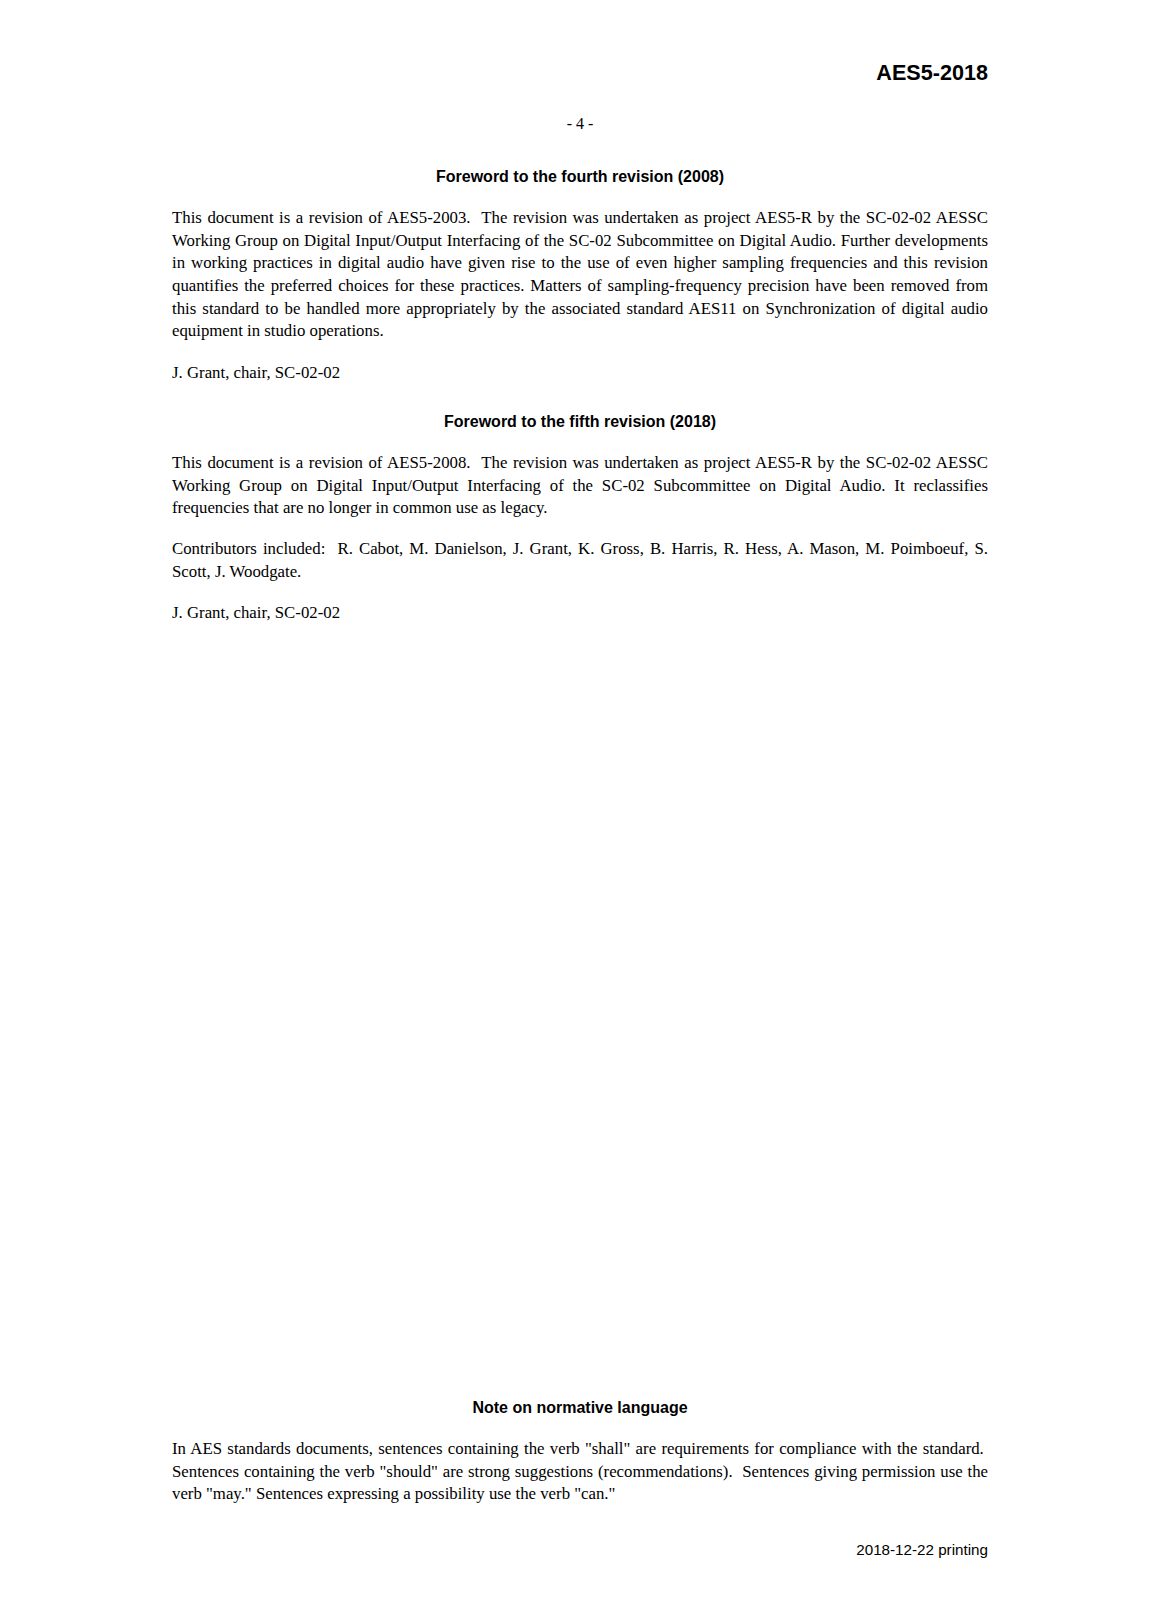AES5-2018
- 4 -
Foreword to the fourth revision (2008)
This document is a revision of AES5-2003. The revision was undertaken as project AES5-R by the SC-02-02 AESSC Working Group on Digital Input/Output Interfacing of the SC-02 Subcommittee on Digital Audio. Further developments in working practices in digital audio have given rise to the use of even higher sampling frequencies and this revision quantifies the preferred choices for these practices. Matters of sampling-frequency precision have been removed from this standard to be handled more appropriately by the associated standard AES11 on Synchronization of digital audio equipment in studio operations.
J. Grant, chair, SC-02-02
Foreword to the fifth revision (2018)
This document is a revision of AES5-2008. The revision was undertaken as project AES5-R by the SC-02-02 AESSC Working Group on Digital Input/Output Interfacing of the SC-02 Subcommittee on Digital Audio. It reclassifies frequencies that are no longer in common use as legacy.
Contributors included: R. Cabot, M. Danielson, J. Grant, K. Gross, B. Harris, R. Hess, A. Mason, M. Poimboeuf, S. Scott, J. Woodgate.
J. Grant, chair, SC-02-02
Note on normative language
In AES standards documents, sentences containing the verb "shall" are requirements for compliance with the standard. Sentences containing the verb "should" are strong suggestions (recommendations). Sentences giving permission use the verb "may." Sentences expressing a possibility use the verb "can."
2018-12-22 printing